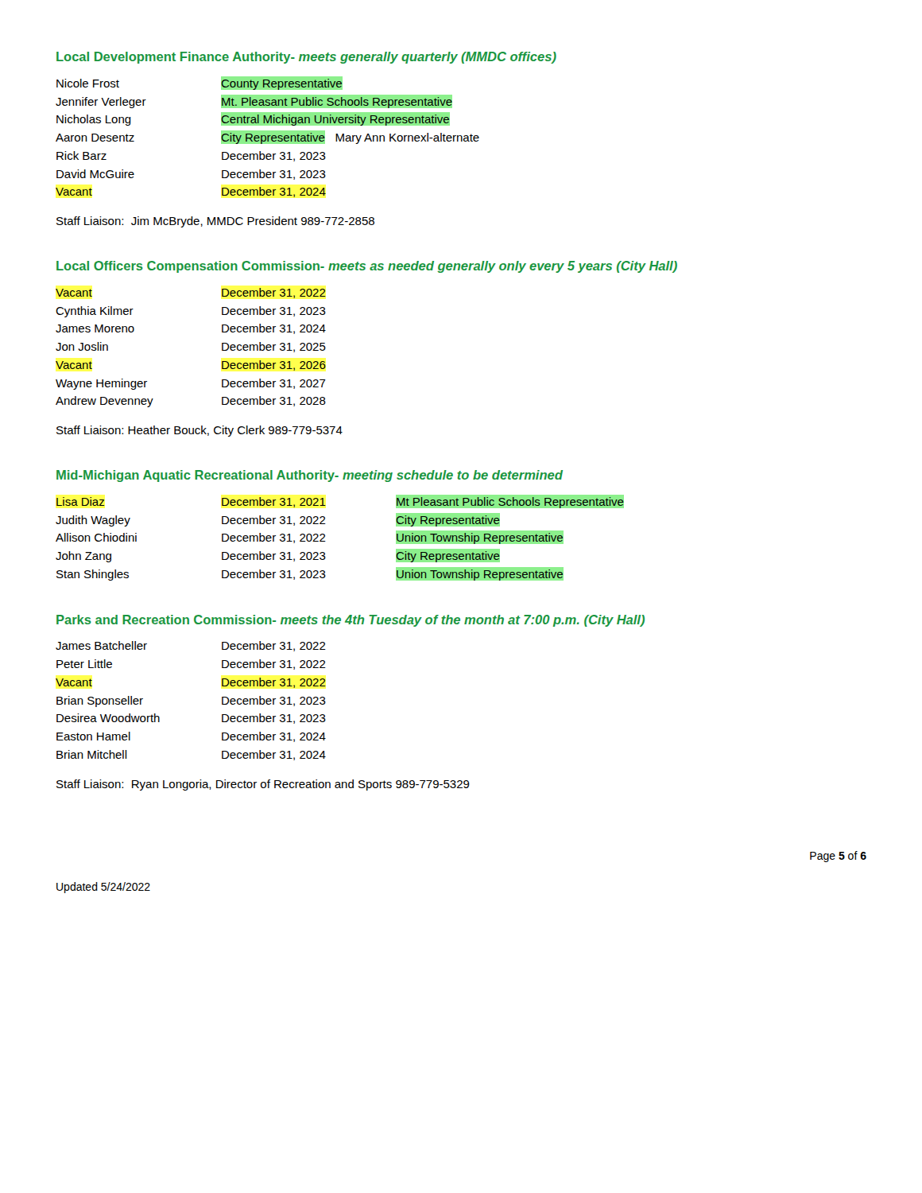Local Development Finance Authority- meets generally quarterly (MMDC offices)
| Nicole Frost | County Representative |
| Jennifer Verleger | Mt. Pleasant Public Schools Representative |
| Nicholas Long | Central Michigan University Representative |
| Aaron Desentz | City Representative Mary Ann Kornexl-alternate |
| Rick Barz | December 31, 2023 |
| David McGuire | December 31, 2023 |
| Vacant | December 31, 2024 |
Staff Liaison: Jim McBryde, MMDC President 989-772-2858
Local Officers Compensation Commission- meets as needed generally only every 5 years (City Hall)
| Vacant | December 31, 2022 |
| Cynthia Kilmer | December 31, 2023 |
| James Moreno | December 31, 2024 |
| Jon Joslin | December 31, 2025 |
| Vacant | December 31, 2026 |
| Wayne Heminger | December 31, 2027 |
| Andrew Devenney | December 31, 2028 |
Staff Liaison: Heather Bouck, City Clerk 989-779-5374
Mid-Michigan Aquatic Recreational Authority- meeting schedule to be determined
| Lisa Diaz | December 31, 2021 | Mt Pleasant Public Schools Representative |
| Judith Wagley | December 31, 2022 | City Representative |
| Allison Chiodini | December 31, 2022 | Union Township Representative |
| John Zang | December 31, 2023 | City Representative |
| Stan Shingles | December 31, 2023 | Union Township Representative |
Parks and Recreation Commission- meets the 4th Tuesday of the month at 7:00 p.m. (City Hall)
| James Batcheller | December 31, 2022 |
| Peter Little | December 31, 2022 |
| Vacant | December 31, 2022 |
| Brian Sponseller | December 31, 2023 |
| Desirea Woodworth | December 31, 2023 |
| Easton Hamel | December 31, 2024 |
| Brian Mitchell | December 31, 2024 |
Staff Liaison: Ryan Longoria, Director of Recreation and Sports 989-779-5329
Page 5 of 6
Updated 5/24/2022